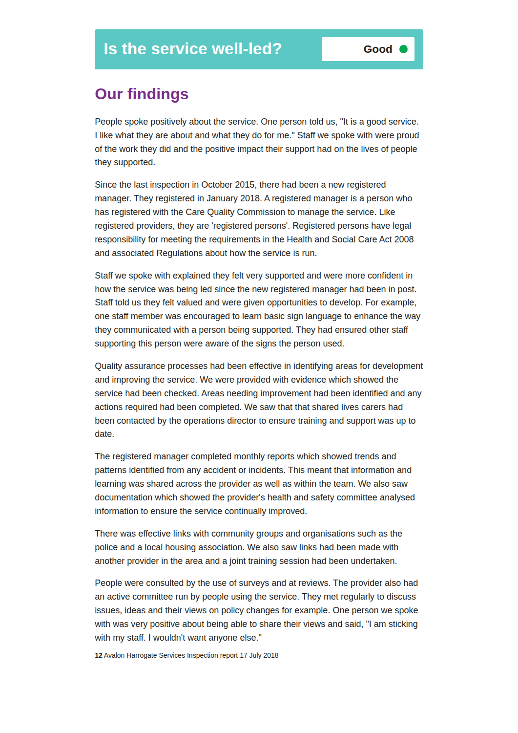Is the service well-led?
Good
Our findings
People spoke positively about the service. One person told us, "It is a good service. I like what they are about and what they do for me." Staff we spoke with were proud of the work they did and the positive impact their support had on the lives of people they supported.
Since the last inspection in October 2015, there had been a new registered manager. They registered in January 2018. A registered manager is a person who has registered with the Care Quality Commission to manage the service. Like registered providers, they are 'registered persons'. Registered persons have legal responsibility for meeting the requirements in the Health and Social Care Act 2008 and associated Regulations about how the service is run.
Staff we spoke with explained they felt very supported and were more confident in how the service was being led since the new registered manager had been in post. Staff told us they felt valued and were given opportunities to develop. For example, one staff member was encouraged to learn basic sign language to enhance the way they communicated with a person being supported. They had ensured other staff supporting this person were aware of the signs the person used.
Quality assurance processes had been effective in identifying areas for development and improving the service. We were provided with evidence which showed the service had been checked. Areas needing improvement had been identified and any actions required had been completed. We saw that that shared lives carers had been contacted by the operations director to ensure training and support was up to date.
The registered manager completed monthly reports which showed trends and patterns identified from any accident or incidents. This meant that information and learning was shared across the provider as well as within the team. We also saw documentation which showed the provider's health and safety committee analysed information to ensure the service continually improved.
There was effective links with community groups and organisations such as the police and a local housing association. We also saw links had been made with another provider in the area and a joint training session had been undertaken.
People were consulted by the use of surveys and at reviews. The provider also had an active committee run by people using the service. They met regularly to discuss issues, ideas and their views on policy changes for example. One person we spoke with was very positive about being able to share their views and said, "I am sticking with my staff. I wouldn't want anyone else."
12 Avalon Harrogate Services Inspection report 17 July 2018